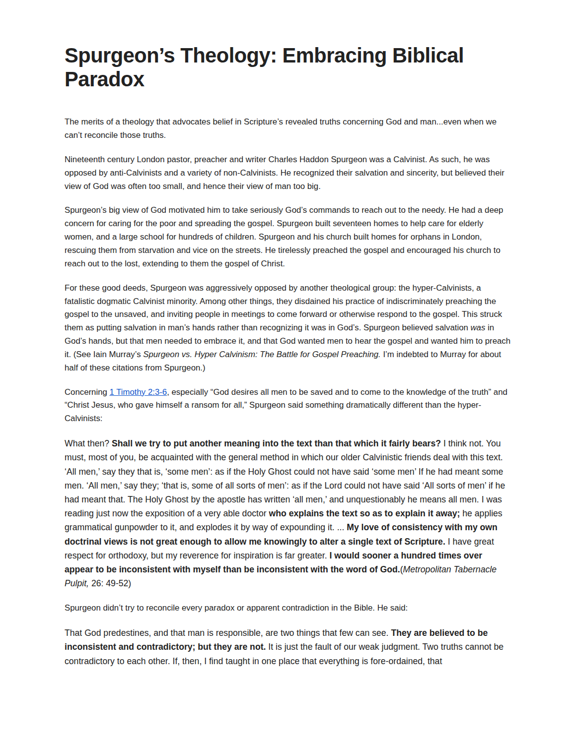Spurgeon’s Theology: Embracing Biblical Paradox
The merits of a theology that advocates belief in Scripture’s revealed truths concerning God and man...even when we can’t reconcile those truths.
Nineteenth century London pastor, preacher and writer Charles Haddon Spurgeon was a Calvinist. As such, he was opposed by anti-Calvinists and a variety of non-Calvinists. He recognized their salvation and sincerity, but believed their view of God was often too small, and hence their view of man too big.
Spurgeon’s big view of God motivated him to take seriously God’s commands to reach out to the needy. He had a deep concern for caring for the poor and spreading the gospel. Spurgeon built seventeen homes to help care for elderly women, and a large school for hundreds of children. Spurgeon and his church built homes for orphans in London, rescuing them from starvation and vice on the streets. He tirelessly preached the gospel and encouraged his church to reach out to the lost, extending to them the gospel of Christ.
For these good deeds, Spurgeon was aggressively opposed by another theological group: the hyper-Calvinists, a fatalistic dogmatic Calvinist minority. Among other things, they disdained his practice of indiscriminately preaching the gospel to the unsaved, and inviting people in meetings to come forward or otherwise respond to the gospel. This struck them as putting salvation in man’s hands rather than recognizing it was in God’s. Spurgeon believed salvation was in God’s hands, but that men needed to embrace it, and that God wanted men to hear the gospel and wanted him to preach it. (See Iain Murray’s Spurgeon vs. Hyper Calvinism: The Battle for Gospel Preaching. I’m indebted to Murray for about half of these citations from Spurgeon.)
Concerning 1 Timothy 2:3-6, especially “God desires all men to be saved and to come to the knowledge of the truth” and “Christ Jesus, who gave himself a ransom for all,” Spurgeon said something dramatically different than the hyper-Calvinists:
What then? Shall we try to put another meaning into the text than that which it fairly bears? I think not. You must, most of you, be acquainted with the general method in which our older Calvinistic friends deal with this text. ‘All men,’ say they that is, ‘some men’: as if the Holy Ghost could not have said ‘some men’ If he had meant some men. ‘All men,’ say they; ‘that is, some of all sorts of men’: as if the Lord could not have said ‘All sorts of men’ if he had meant that. The Holy Ghost by the apostle has written ‘all men,’ and unquestionably he means all men. I was reading just now the exposition of a very able doctor who explains the text so as to explain it away; he applies grammatical gunpowder to it, and explodes it by way of expounding it. ... My love of consistency with my own doctrinal views is not great enough to allow me knowingly to alter a single text of Scripture. I have great respect for orthodoxy, but my reverence for inspiration is far greater. I would sooner a hundred times over appear to be inconsistent with myself than be inconsistent with the word of God.(Metropolitan Tabernacle Pulpit, 26: 49-52)
Spurgeon didn’t try to reconcile every paradox or apparent contradiction in the Bible. He said:
That God predestines, and that man is responsible, are two things that few can see. They are believed to be inconsistent and contradictory; but they are not. It is just the fault of our weak judgment. Two truths cannot be contradictory to each other. If, then, I find taught in one place that everything is fore-ordained, that